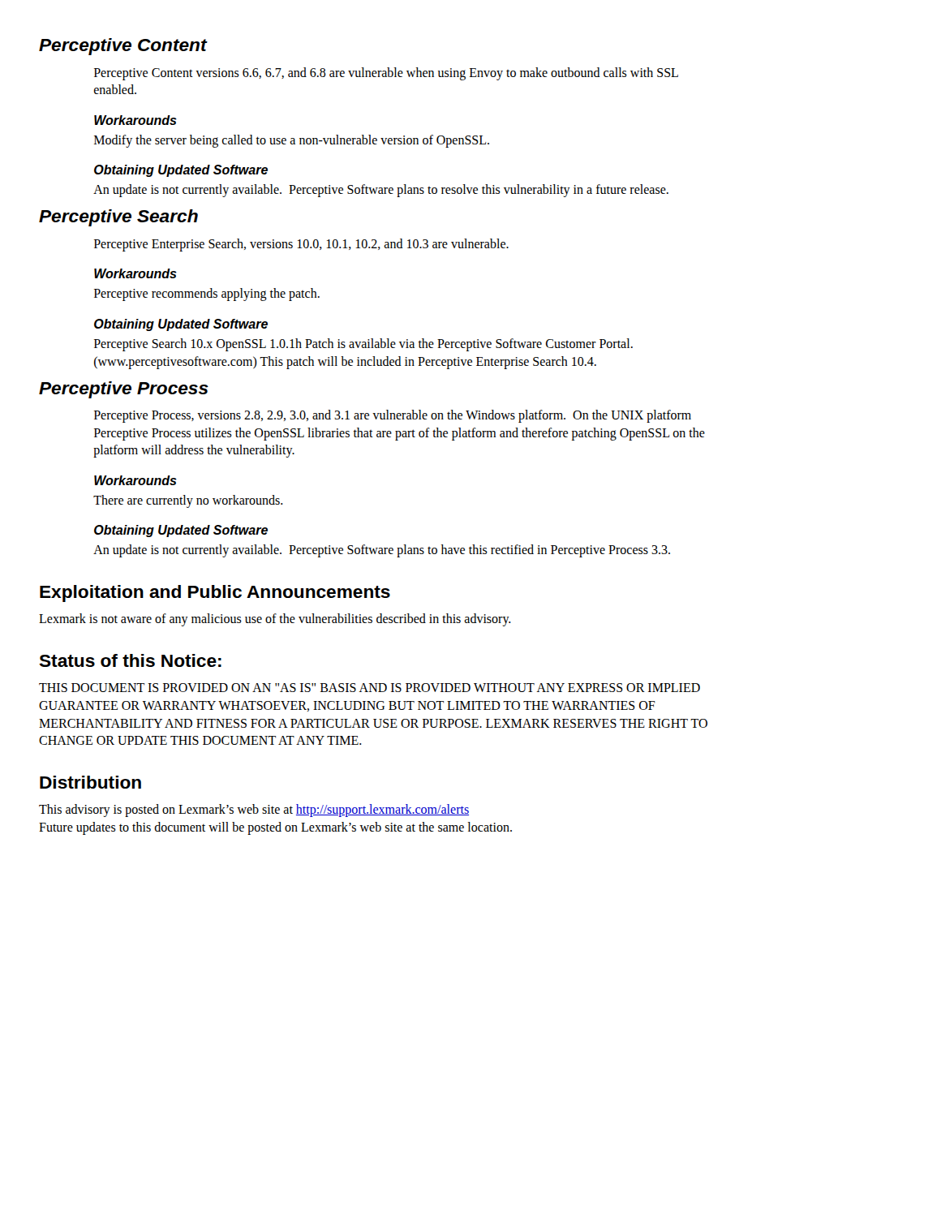Perceptive Content
Perceptive Content versions 6.6, 6.7, and 6.8 are vulnerable when using Envoy to make outbound calls with SSL enabled.
Workarounds
Modify the server being called to use a non-vulnerable version of OpenSSL.
Obtaining Updated Software
An update is not currently available. Perceptive Software plans to resolve this vulnerability in a future release.
Perceptive Search
Perceptive Enterprise Search, versions 10.0, 10.1, 10.2, and 10.3 are vulnerable.
Workarounds
Perceptive recommends applying the patch.
Obtaining Updated Software
Perceptive Search 10.x OpenSSL 1.0.1h Patch is available via the Perceptive Software Customer Portal. (www.perceptivesoftware.com) This patch will be included in Perceptive Enterprise Search 10.4.
Perceptive Process
Perceptive Process, versions 2.8, 2.9, 3.0, and 3.1 are vulnerable on the Windows platform. On the UNIX platform Perceptive Process utilizes the OpenSSL libraries that are part of the platform and therefore patching OpenSSL on the platform will address the vulnerability.
Workarounds
There are currently no workarounds.
Obtaining Updated Software
An update is not currently available. Perceptive Software plans to have this rectified in Perceptive Process 3.3.
Exploitation and Public Announcements
Lexmark is not aware of any malicious use of the vulnerabilities described in this advisory.
Status of this Notice:
THIS DOCUMENT IS PROVIDED ON AN "AS IS" BASIS AND IS PROVIDED WITHOUT ANY EXPRESS OR IMPLIED GUARANTEE OR WARRANTY WHATSOEVER, INCLUDING BUT NOT LIMITED TO THE WARRANTIES OF MERCHANTABILITY AND FITNESS FOR A PARTICULAR USE OR PURPOSE. LEXMARK RESERVES THE RIGHT TO CHANGE OR UPDATE THIS DOCUMENT AT ANY TIME.
Distribution
This advisory is posted on Lexmark’s web site at http://support.lexmark.com/alerts
Future updates to this document will be posted on Lexmark’s web site at the same location.